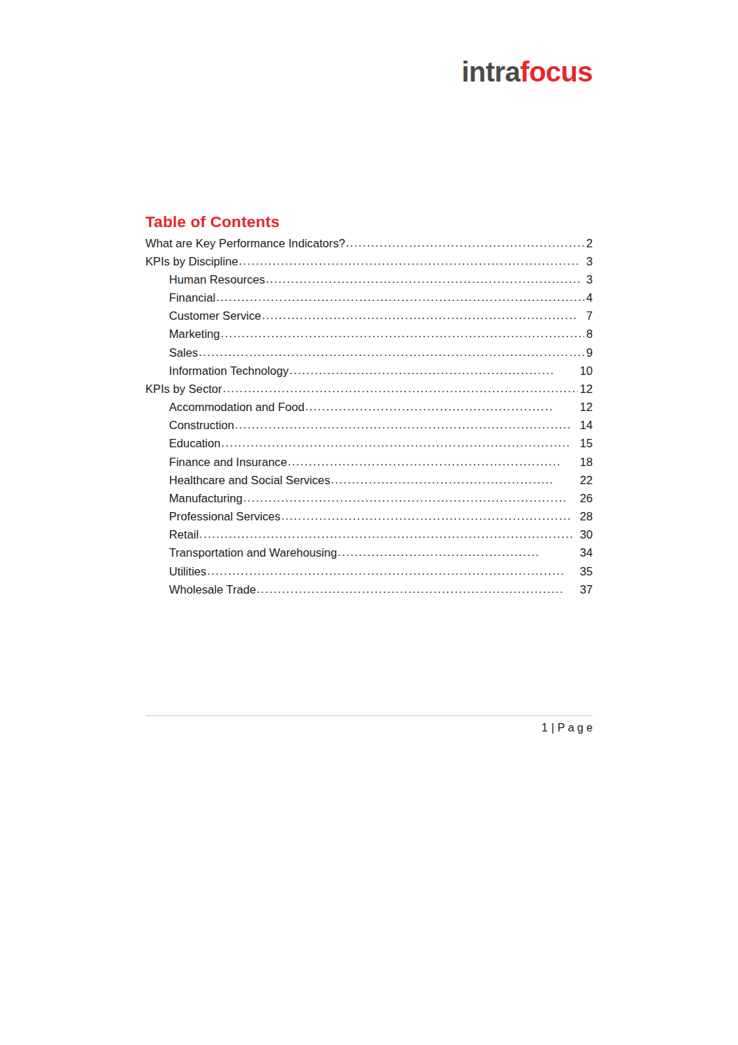intra focus
Table of Contents
What are Key Performance Indicators? ............................................................ 2
KPIs by Discipline ................................................................................. 3
Human Resources ........................................................................... 3
Financial ........................................................................................... 4
Customer Service ........................................................................... 7
Marketing ....................................................................................... 8
Sales ............................................................................................... 9
Information Technology ............................................................... 10
KPIs by Sector ..................................................................................... 12
Accommodation and Food ........................................................... 12
Construction ................................................................................ 14
Education ................................................................................... 15
Finance and Insurance ................................................................. 18
Healthcare and Social Services ..................................................... 22
Manufacturing ............................................................................. 26
Professional Services ..................................................................... 28
Retail ......................................................................................... 30
Transportation and Warehousing ................................................ 34
Utilities ..................................................................................... 35
Wholesale Trade ......................................................................... 37
1 | P a g e